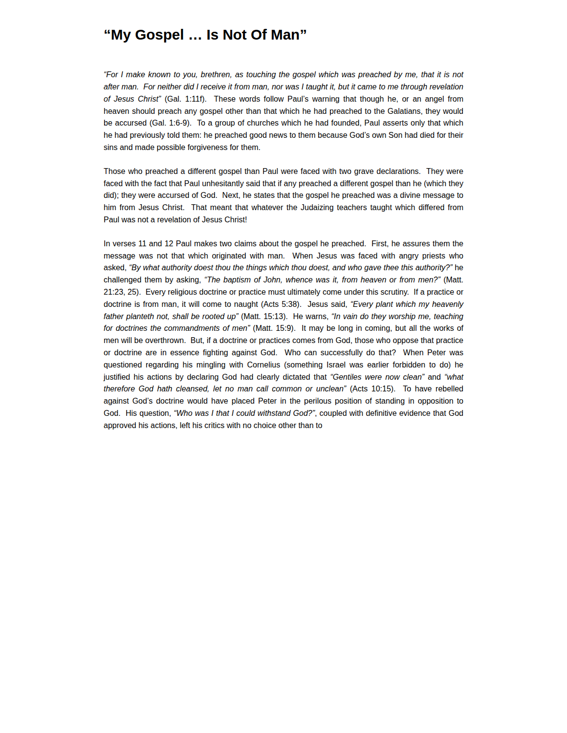“My Gospel … Is Not Of Man”
“For I make known to you, brethren, as touching the gospel which was preached by me, that it is not after man. For neither did I receive it from man, nor was I taught it, but it came to me through revelation of Jesus Christ” (Gal. 1:11f). These words follow Paul’s warning that though he, or an angel from heaven should preach any gospel other than that which he had preached to the Galatians, they would be accursed (Gal. 1:6-9). To a group of churches which he had founded, Paul asserts only that which he had previously told them: he preached good news to them because God’s own Son had died for their sins and made possible forgiveness for them.
Those who preached a different gospel than Paul were faced with two grave declarations. They were faced with the fact that Paul unhesitantly said that if any preached a different gospel than he (which they did); they were accursed of God. Next, he states that the gospel he preached was a divine message to him from Jesus Christ. That meant that whatever the Judaizing teachers taught which differed from Paul was not a revelation of Jesus Christ!
In verses 11 and 12 Paul makes two claims about the gospel he preached. First, he assures them the message was not that which originated with man. When Jesus was faced with angry priests who asked, “By what authority doest thou the things which thou doest, and who gave thee this authority?” he challenged them by asking, “The baptism of John, whence was it, from heaven or from men?” (Matt. 21:23, 25). Every religious doctrine or practice must ultimately come under this scrutiny. If a practice or doctrine is from man, it will come to naught (Acts 5:38). Jesus said, “Every plant which my heavenly father planteth not, shall be rooted up” (Matt. 15:13). He warns, “In vain do they worship me, teaching for doctrines the commandments of men” (Matt. 15:9). It may be long in coming, but all the works of men will be overthrown. But, if a doctrine or practices comes from God, those who oppose that practice or doctrine are in essence fighting against God. Who can successfully do that? When Peter was questioned regarding his mingling with Cornelius (something Israel was earlier forbidden to do) he justified his actions by declaring God had clearly dictated that “Gentiles were now clean” and “what therefore God hath cleansed, let no man call common or unclean” (Acts 10:15). To have rebelled against God’s doctrine would have placed Peter in the perilous position of standing in opposition to God. His question, “Who was I that I could withstand God?”, coupled with definitive evidence that God approved his actions, left his critics with no choice other than to